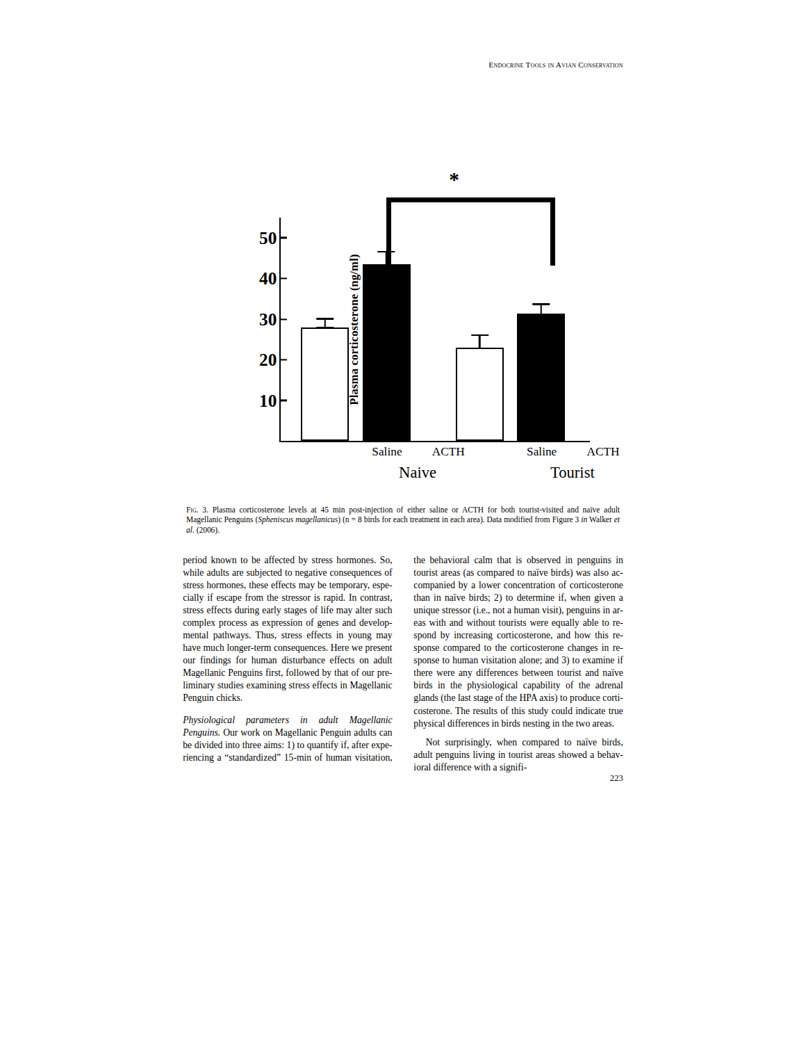Endocrine Tools in Avian Conservation
Plasma corticosterone (ng/ml)
10
20
30
40
50
*
Saline
ACTH
Saline
ACTH
Naive
Tourist
Fig. 3. Plasma corticosterone levels at 45 min post-injection of either saline or ACTH for both tourist-visited and naïve adult Magellanic Penguins (Spheniscus magellanicus) (n = 8 birds for each treatment in each area). Data modified from Figure 3 in Walker et al. (2006).
period known to be affected by stress hormones. So, while adults are subjected to negative consequences of stress hormones, these effects may be temporary, especially if escape from the stressor is rapid. In contrast, stress effects during early stages of life may alter such complex process as expression of genes and developmental pathways. Thus, stress effects in young may have much longer-term consequences. Here we present our findings for human disturbance effects on adult Magellanic Penguins first, followed by that of our preliminary studies examining stress effects in Magellanic Penguin chicks.
Physiological parameters in adult Magellanic Penguins. Our work on Magellanic Penguin adults can be divided into three aims: 1) to quantify if, after experiencing a “standardized” 15-min of human visitation, the behavioral calm that is observed in penguins in tourist areas (as compared to naïve birds) was also accompanied by a lower concentration of corticosterone than in naïve birds; 2) to determine if, when given a unique stressor (i.e., not a human visit), penguins in areas with and without tourists were equally able to respond by increasing corticosterone, and how this response compared to the corticosterone changes in response to human visitation alone; and 3) to examine if there were any differences between tourist and naïve birds in the physiological capability of the adrenal glands (the last stage of the HPA axis) to produce corticosterone. The results of this study could indicate true physical differences in birds nesting in the two areas.
Not surprisingly, when compared to naïve birds, adult penguins living in tourist areas showed a behavioral difference with a signifi-
223